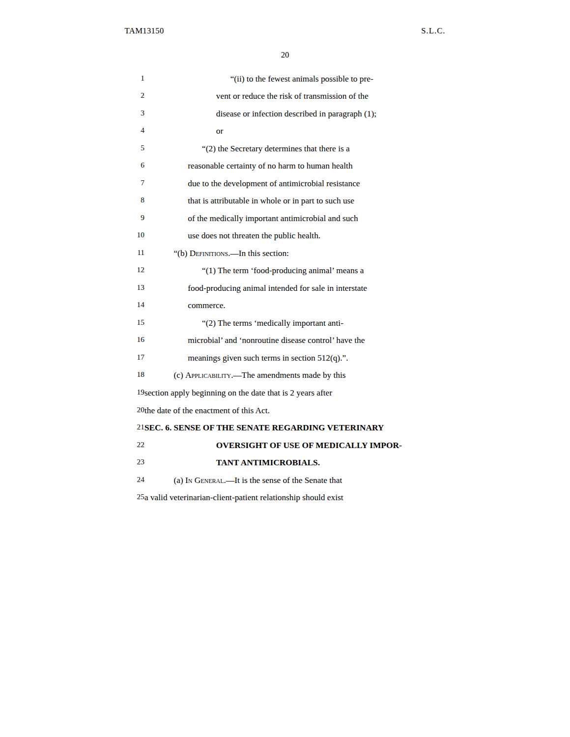TAM13150 S.L.C.
20
| 1 | “(ii) to the fewest animals possible to pre- |
| 2 | vent or reduce the risk of transmission of the |
| 3 | disease or infection described in paragraph (1); |
| 4 | or |
| 5 | “(2) the Secretary determines that there is a |
| 6 | reasonable certainty of no harm to human health |
| 7 | due to the development of antimicrobial resistance |
| 8 | that is attributable in whole or in part to such use |
| 9 | of the medically important antimicrobial and such |
| 10 | use does not threaten the public health. |
| 11 | “(b) Definitions. —In this section: |
| 12 | “(1) The term ‘food-producing animal’ means a |
| 13 | food-producing animal intended for sale in interstate |
| 14 | commerce. |
| 15 | “(2) The terms ‘medically important anti- |
| 16 | microbial’ and ‘nonroutine disease control’ have the |
| 17 | meanings given such terms in section 512(q).”. |
| 18 | (c) Applicability. —The amendments made by this |
| 19 | section apply beginning on the date that is 2 years after |
| 20 | the date of the enactment of this Act. |
| 21 | SEC. 6. SENSE OF THE SENATE REGARDING VETERINARY |
| 22 | OVERSIGHT OF USE OF MEDICALLY IMPOR- |
| 23 | TANT ANTIMICROBIALS. |
| 24 | (a) In General. —It is the sense of the Senate that |
| 25 | a valid veterinarian-client-patient relationship should exist |